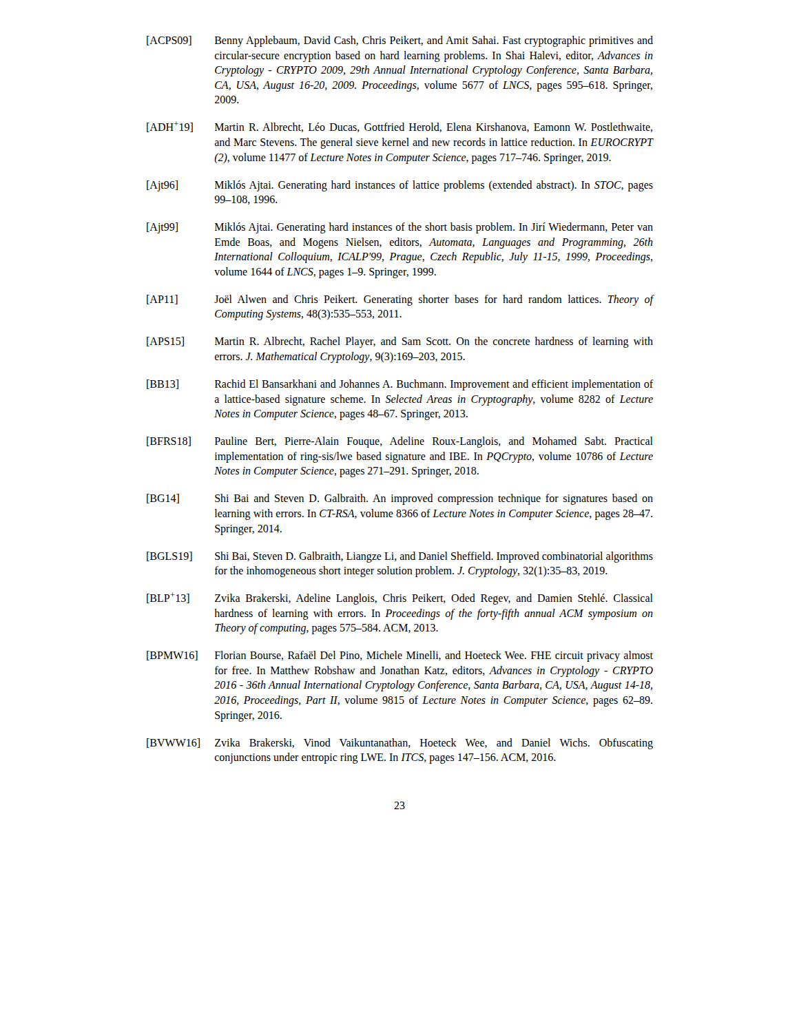[ACPS09]
Benny Applebaum, David Cash, Chris Peikert, and Amit Sahai. Fast cryptographic primitives and circular-secure encryption based on hard learning problems. In Shai Halevi, editor, Advances in Cryptology - CRYPTO 2009, 29th Annual International Cryptology Conference, Santa Barbara, CA, USA, August 16-20, 2009. Proceedings, volume 5677 of LNCS, pages 595–618. Springer, 2009.
[ADH+19]
Martin R. Albrecht, Léo Ducas, Gottfried Herold, Elena Kirshanova, Eamonn W. Postlethwaite, and Marc Stevens. The general sieve kernel and new records in lattice reduction. In EUROCRYPT (2), volume 11477 of Lecture Notes in Computer Science, pages 717–746. Springer, 2019.
[Ajt96]
Miklós Ajtai. Generating hard instances of lattice problems (extended abstract). In STOC, pages 99–108, 1996.
[Ajt99]
Miklós Ajtai. Generating hard instances of the short basis problem. In Jirí Wiedermann, Peter van Emde Boas, and Mogens Nielsen, editors, Automata, Languages and Programming, 26th International Colloquium, ICALP'99, Prague, Czech Republic, July 11-15, 1999, Proceedings, volume 1644 of LNCS, pages 1–9. Springer, 1999.
[AP11]
Joël Alwen and Chris Peikert. Generating shorter bases for hard random lattices. Theory of Computing Systems, 48(3):535–553, 2011.
[APS15]
Martin R. Albrecht, Rachel Player, and Sam Scott. On the concrete hardness of learning with errors. J. Mathematical Cryptology, 9(3):169–203, 2015.
[BB13]
Rachid El Bansarkhani and Johannes A. Buchmann. Improvement and efficient implementation of a lattice-based signature scheme. In Selected Areas in Cryptography, volume 8282 of Lecture Notes in Computer Science, pages 48–67. Springer, 2013.
[BFRS18]
Pauline Bert, Pierre-Alain Fouque, Adeline Roux-Langlois, and Mohamed Sabt. Practical implementation of ring-sis/lwe based signature and IBE. In PQCrypto, volume 10786 of Lecture Notes in Computer Science, pages 271–291. Springer, 2018.
[BG14]
Shi Bai and Steven D. Galbraith. An improved compression technique for signatures based on learning with errors. In CT-RSA, volume 8366 of Lecture Notes in Computer Science, pages 28–47. Springer, 2014.
[BGLS19]
Shi Bai, Steven D. Galbraith, Liangze Li, and Daniel Sheffield. Improved combinatorial algorithms for the inhomogeneous short integer solution problem. J. Cryptology, 32(1):35–83, 2019.
[BLP+13]
Zvika Brakerski, Adeline Langlois, Chris Peikert, Oded Regev, and Damien Stehlé. Classical hardness of learning with errors. In Proceedings of the forty-fifth annual ACM symposium on Theory of computing, pages 575–584. ACM, 2013.
[BPMW16]
Florian Bourse, Rafaël Del Pino, Michele Minelli, and Hoeteck Wee. FHE circuit privacy almost for free. In Matthew Robshaw and Jonathan Katz, editors, Advances in Cryptology - CRYPTO 2016 - 36th Annual International Cryptology Conference, Santa Barbara, CA, USA, August 14-18, 2016, Proceedings, Part II, volume 9815 of Lecture Notes in Computer Science, pages 62–89. Springer, 2016.
[BVWW16]
Zvika Brakerski, Vinod Vaikuntanathan, Hoeteck Wee, and Daniel Wichs. Obfuscating conjunctions under entropic ring LWE. In ITCS, pages 147–156. ACM, 2016.
23